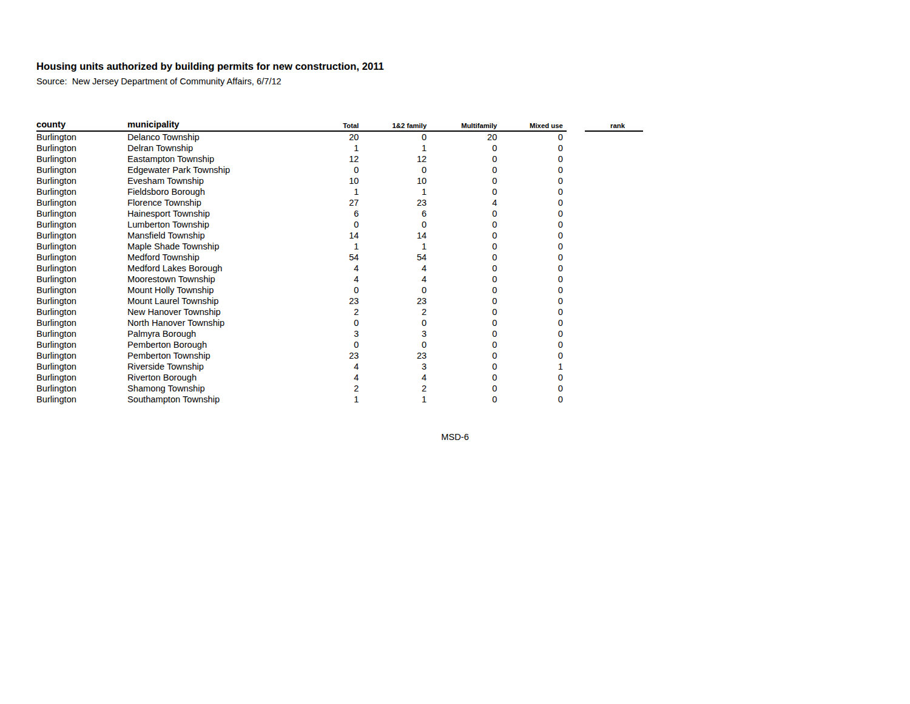Housing units authorized by building permits for new construction, 2011
Source: New Jersey Department of Community Affairs, 6/7/12
| county | municipality | Total | 1&2 family | Multifamily | Mixed use | | rank |
| --- | --- | --- | --- | --- | --- | --- | --- |
| Burlington | Delanco Township | 20 | 0 | 20 | 0 | | |
| Burlington | Delran Township | 1 | 1 | 0 | 0 | | |
| Burlington | Eastampton Township | 12 | 12 | 0 | 0 | | |
| Burlington | Edgewater Park Township | 0 | 0 | 0 | 0 | | |
| Burlington | Evesham Township | 10 | 10 | 0 | 0 | | |
| Burlington | Fieldsboro Borough | 1 | 1 | 0 | 0 | | |
| Burlington | Florence Township | 27 | 23 | 4 | 0 | | |
| Burlington | Hainesport Township | 6 | 6 | 0 | 0 | | |
| Burlington | Lumberton Township | 0 | 0 | 0 | 0 | | |
| Burlington | Mansfield Township | 14 | 14 | 0 | 0 | | |
| Burlington | Maple Shade Township | 1 | 1 | 0 | 0 | | |
| Burlington | Medford Township | 54 | 54 | 0 | 0 | | |
| Burlington | Medford Lakes Borough | 4 | 4 | 0 | 0 | | |
| Burlington | Moorestown Township | 4 | 4 | 0 | 0 | | |
| Burlington | Mount Holly Township | 0 | 0 | 0 | 0 | | |
| Burlington | Mount Laurel Township | 23 | 23 | 0 | 0 | | |
| Burlington | New Hanover Township | 2 | 2 | 0 | 0 | | |
| Burlington | North Hanover Township | 0 | 0 | 0 | 0 | | |
| Burlington | Palmyra Borough | 3 | 3 | 0 | 0 | | |
| Burlington | Pemberton Borough | 0 | 0 | 0 | 0 | | |
| Burlington | Pemberton Township | 23 | 23 | 0 | 0 | | |
| Burlington | Riverside Township | 4 | 3 | 0 | 1 | | |
| Burlington | Riverton Borough | 4 | 4 | 0 | 0 | | |
| Burlington | Shamong Township | 2 | 2 | 0 | 0 | | |
| Burlington | Southampton Township | 1 | 1 | 0 | 0 | | |
MSD-6